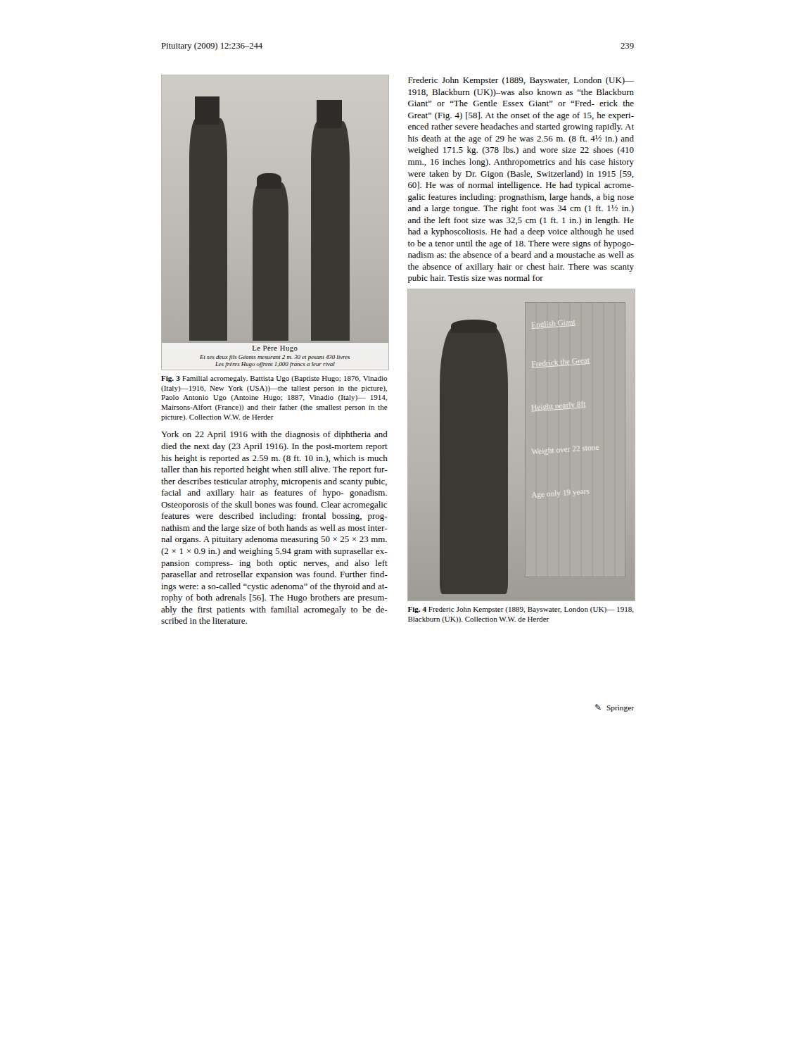Pituitary (2009) 12:236–244
239
Le Père Hugo
Et ses deux fils Géants mesurant 2 m. 30 et pesant 430 livres
Les frères Hugo offrent 1,000 francs a leur rival
Fig. 3 Familial acromegaly. Battista Ugo (Baptiste Hugo; 1876, Vinadio (Italy)—1916, New York (USA))—the tallest person in the picture), Paolo Antonio Ugo (Antoine Hugo; 1887, Vinadio (Italy)— 1914, Mairsons-Alfort (France)) and their father (the smallest person in the picture). Collection W.W. de Herder
York on 22 April 1916 with the diagnosis of diphtheria and died the next day (23 April 1916). In the post-mortem report his height is reported as 2.59 m. (8 ft. 10 in.), which is much taller than his reported height when still alive. The report further describes testicular atrophy, micropenis and scanty pubic, facial and axillary hair as features of hypo- gonadism. Osteoporosis of the skull bones was found. Clear acromegalic features were described including: frontal bossing, prognathism and the large size of both hands as well as most internal organs. A pituitary adenoma measuring 50 × 25 × 23 mm. (2 × 1 × 0.9 in.) and weighing 5.94 gram with suprasellar expansion compress- ing both optic nerves, and also left parasellar and retrosellar expansion was found. Further findings were: a so-called “cystic adenoma” of the thyroid and atrophy of both adrenals [56]. The Hugo brothers are presumably the first patients with familial acromegaly to be described in the literature.
Frederic John Kempster (1889, Bayswater, London (UK)—1918, Blackburn (UK))–was also known as “the Blackburn Giant” or “The Gentle Essex Giant” or “Fred- erick the Great” (Fig. 4) [58]. At the onset of the age of 15, he experienced rather severe headaches and started growing rapidly. At his death at the age of 29 he was 2.56 m. (8 ft. 4½ in.) and weighed 171.5 kg. (378 lbs.) and wore size 22 shoes (410 mm., 16 inches long). Anthropometrics and his case history were taken by Dr. Gigon (Basle, Switzerland) in 1915 [59, 60]. He was of normal intelligence. He had typical acromegalic features including: prognathism, large hands, a big nose and a large tongue. The right foot was 34 cm (1 ft. 1½ in.) and the left foot size was 32,5 cm (1 ft. 1 in.) in length. He had a kyphoscoliosis. He had a deep voice although he used to be a tenor until the age of 18. There were signs of hypogonadism as: the absence of a beard and a moustache as well as the absence of axillary hair or chest hair. There was scanty pubic hair. Testis size was normal for
English Giant
Fredrick the Great
Height nearly 8ft
Weight over 22 stone
Age only 19 years
Fig. 4 Frederic John Kempster (1889, Bayswater, London (UK)— 1918, Blackburn (UK)). Collection W.W. de Herder
✎ Springer